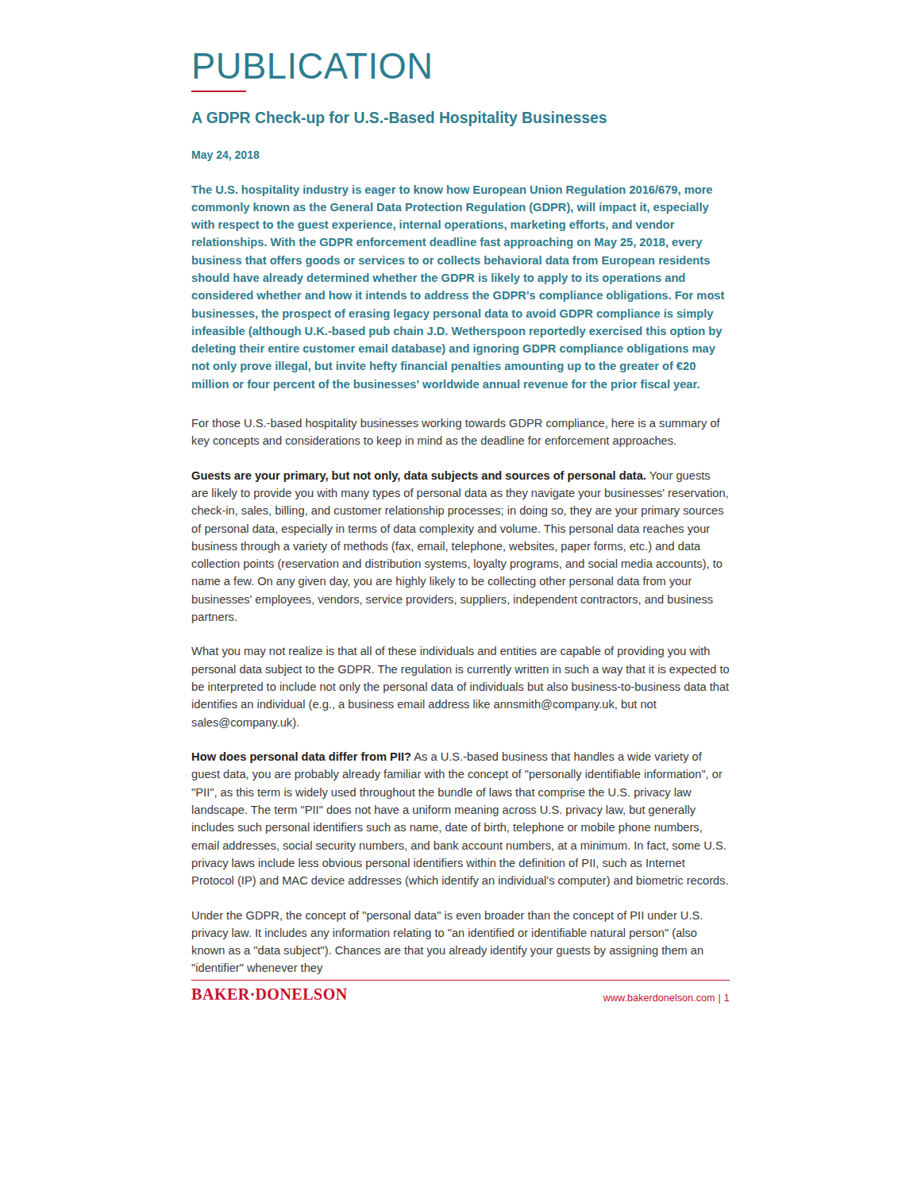PUBLICATION
A GDPR Check-up for U.S.-Based Hospitality Businesses
May 24, 2018
The U.S. hospitality industry is eager to know how European Union Regulation 2016/679, more commonly known as the General Data Protection Regulation (GDPR), will impact it, especially with respect to the guest experience, internal operations, marketing efforts, and vendor relationships. With the GDPR enforcement deadline fast approaching on May 25, 2018, every business that offers goods or services to or collects behavioral data from European residents should have already determined whether the GDPR is likely to apply to its operations and considered whether and how it intends to address the GDPR's compliance obligations. For most businesses, the prospect of erasing legacy personal data to avoid GDPR compliance is simply infeasible (although U.K.-based pub chain J.D. Wetherspoon reportedly exercised this option by deleting their entire customer email database) and ignoring GDPR compliance obligations may not only prove illegal, but invite hefty financial penalties amounting up to the greater of €20 million or four percent of the businesses' worldwide annual revenue for the prior fiscal year.
For those U.S.-based hospitality businesses working towards GDPR compliance, here is a summary of key concepts and considerations to keep in mind as the deadline for enforcement approaches.
Guests are your primary, but not only, data subjects and sources of personal data. Your guests are likely to provide you with many types of personal data as they navigate your businesses' reservation, check-in, sales, billing, and customer relationship processes; in doing so, they are your primary sources of personal data, especially in terms of data complexity and volume. This personal data reaches your business through a variety of methods (fax, email, telephone, websites, paper forms, etc.) and data collection points (reservation and distribution systems, loyalty programs, and social media accounts), to name a few. On any given day, you are highly likely to be collecting other personal data from your businesses' employees, vendors, service providers, suppliers, independent contractors, and business partners.
What you may not realize is that all of these individuals and entities are capable of providing you with personal data subject to the GDPR. The regulation is currently written in such a way that it is expected to be interpreted to include not only the personal data of individuals but also business-to-business data that identifies an individual (e.g., a business email address like annsmith@company.uk, but not sales@company.uk).
How does personal data differ from PII? As a U.S.-based business that handles a wide variety of guest data, you are probably already familiar with the concept of "personally identifiable information", or "PII", as this term is widely used throughout the bundle of laws that comprise the U.S. privacy law landscape. The term "PII" does not have a uniform meaning across U.S. privacy law, but generally includes such personal identifiers such as name, date of birth, telephone or mobile phone numbers, email addresses, social security numbers, and bank account numbers, at a minimum. In fact, some U.S. privacy laws include less obvious personal identifiers within the definition of PII, such as Internet Protocol (IP) and MAC device addresses (which identify an individual's computer) and biometric records.
Under the GDPR, the concept of "personal data" is even broader than the concept of PII under U.S. privacy law. It includes any information relating to "an identified or identifiable natural person" (also known as a "data subject"). Chances are that you already identify your guests by assigning them an "identifier" whenever they
BAKER·DONELSON
www.bakerdonelson.com|1